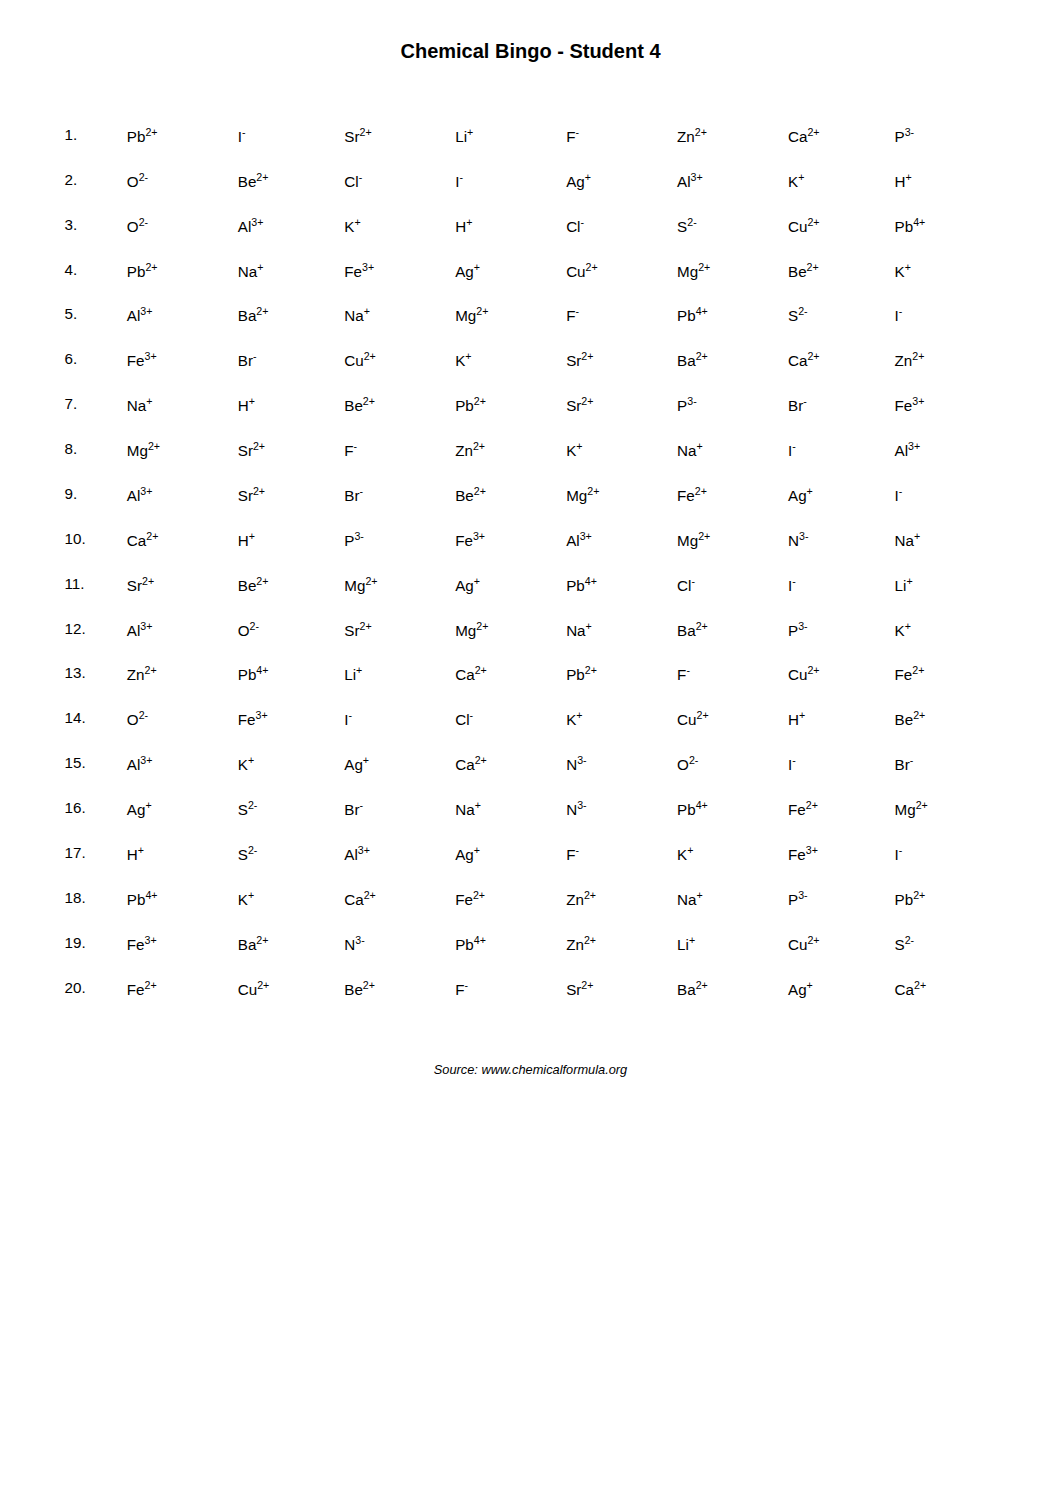Chemical Bingo - Student 4
| 1. | Pb 2+ | I - | Sr 2+ | Li + | F - | Zn 2+ | Ca 2+ | P 3- |
| 2. | O 2- | Be 2+ | Cl - | I - | Ag + | Al 3+ | K + | H + |
| 3. | O 2- | Al 3+ | K + | H + | Cl - | S 2- | Cu 2+ | Pb 4+ |
| 4. | Pb 2+ | Na + | Fe 3+ | Ag + | Cu 2+ | Mg 2+ | Be 2+ | K + |
| 5. | Al 3+ | Ba 2+ | Na + | Mg 2+ | F - | Pb 4+ | S 2- | I - |
| 6. | Fe 3+ | Br - | Cu 2+ | K + | Sr 2+ | Ba 2+ | Ca 2+ | Zn 2+ |
| 7. | Na + | H + | Be 2+ | Pb 2+ | Sr 2+ | P 3- | Br - | Fe 3+ |
| 8. | Mg 2+ | Sr 2+ | F - | Zn 2+ | K + | Na + | I - | Al 3+ |
| 9. | Al 3+ | Sr 2+ | Br - | Be 2+ | Mg 2+ | Fe 2+ | Ag + | I - |
| 10. | Ca 2+ | H + | P 3- | Fe 3+ | Al 3+ | Mg 2+ | N 3- | Na + |
| 11. | Sr 2+ | Be 2+ | Mg 2+ | Ag + | Pb 4+ | Cl - | I - | Li + |
| 12. | Al 3+ | O 2- | Sr 2+ | Mg 2+ | Na + | Ba 2+ | P 3- | K + |
| 13. | Zn 2+ | Pb 4+ | Li + | Ca 2+ | Pb 2+ | F - | Cu 2+ | Fe 2+ |
| 14. | O 2- | Fe 3+ | I - | Cl - | K + | Cu 2+ | H + | Be 2+ |
| 15. | Al 3+ | K + | Ag + | Ca 2+ | N 3- | O 2- | I - | Br - |
| 16. | Ag + | S 2- | Br - | Na + | N 3- | Pb 4+ | Fe 2+ | Mg 2+ |
| 17. | H + | S 2- | Al 3+ | Ag + | F - | K + | Fe 3+ | I - |
| 18. | Pb 4+ | K + | Ca 2+ | Fe 2+ | Zn 2+ | Na + | P 3- | Pb 2+ |
| 19. | Fe 3+ | Ba 2+ | N 3- | Pb 4+ | Zn 2+ | Li + | Cu 2+ | S 2- |
| 20. | Fe 2+ | Cu 2+ | Be 2+ | F - | Sr 2+ | Ba 2+ | Ag + | Ca 2+ |
Source: www.chemicalformula.org